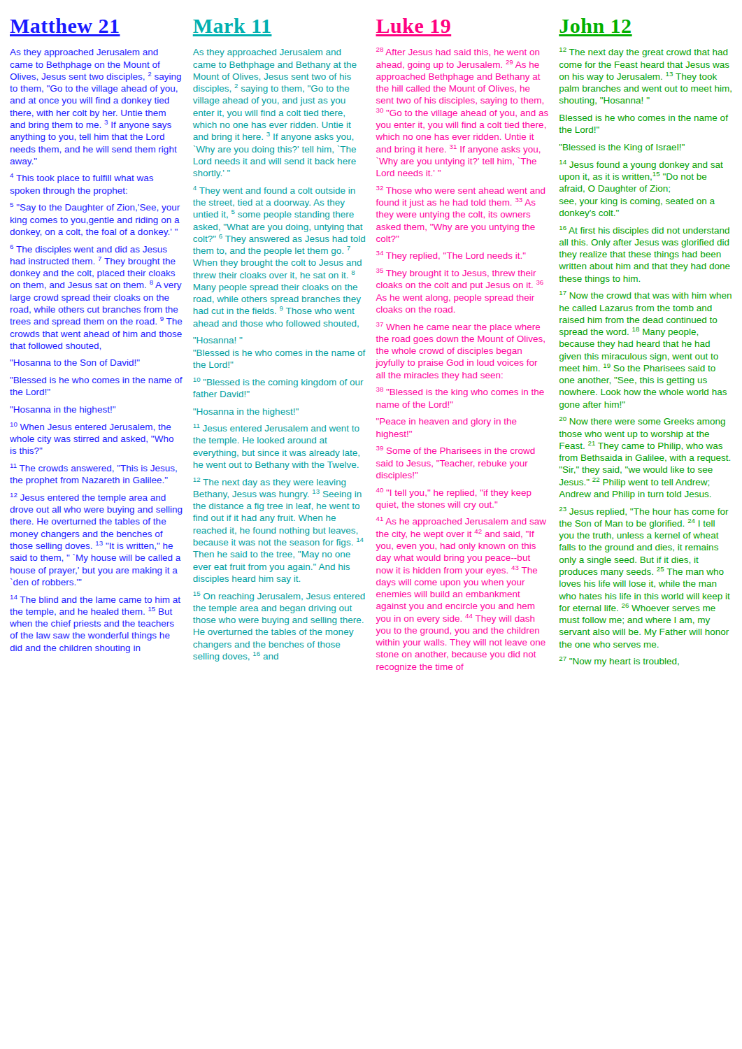Matthew 21
As they approached Jerusalem and came to Bethphage on the Mount of Olives, Jesus sent two disciples, 2 saying to them, "Go to the village ahead of you, and at once you will find a donkey tied there, with her colt by her. Untie them and bring them to me. 3 If anyone says anything to you, tell him that the Lord needs them, and he will send them right away."
4 This took place to fulfill what was spoken through the prophet:
5 "Say to the Daughter of Zion,'See, your king comes to you,gentle and riding on a donkey, on a colt, the foal of a donkey.' "
6 The disciples went and did as Jesus had instructed them. 7 They brought the donkey and the colt, placed their cloaks on them, and Jesus sat on them. 8 A very large crowd spread their cloaks on the road, while others cut branches from the trees and spread them on the road. 9 The crowds that went ahead of him and those that followed shouted,
"Hosanna to the Son of David!"
"Blessed is he who comes in the name of the Lord!"
"Hosanna in the highest!"
10 When Jesus entered Jerusalem, the whole city was stirred and asked, "Who is this?"
11 The crowds answered, "This is Jesus, the prophet from Nazareth in Galilee."
12 Jesus entered the temple area and drove out all who were buying and selling there. He overturned the tables of the money changers and the benches of those selling doves. 13 "It is written," he said to them, " `My house will be called a house of prayer,' but you are making it a `den of robbers.'"
14 The blind and the lame came to him at the temple, and he healed them. 15 But when the chief priests and the teachers of the law saw the wonderful things he did and the children shouting in
Mark 11
As they approached Jerusalem and came to Bethphage and Bethany at the Mount of Olives, Jesus sent two of his disciples, 2 saying to them, "Go to the village ahead of you, and just as you enter it, you will find a colt tied there, which no one has ever ridden. Untie it and bring it here. 3 If anyone asks you, `Why are you doing this?' tell him, `The Lord needs it and will send it back here shortly.' "
4 They went and found a colt outside in the street, tied at a doorway. As they untied it, 5 some people standing there asked, "What are you doing, untying that colt?" 6 They answered as Jesus had told them to, and the people let them go. 7 When they brought the colt to Jesus and threw their cloaks over it, he sat on it. 8 Many people spread their cloaks on the road, while others spread branches they had cut in the fields. 9 Those who went ahead and those who followed shouted,
"Hosanna! "
"Blessed is he who comes in the name of the Lord!"
10 "Blessed is the coming kingdom of our father David!"
"Hosanna in the highest!"
11 Jesus entered Jerusalem and went to the temple. He looked around at everything, but since it was already late, he went out to Bethany with the Twelve.
12 The next day as they were leaving Bethany, Jesus was hungry. 13 Seeing in the distance a fig tree in leaf, he went to find out if it had any fruit. When he reached it, he found nothing but leaves, because it was not the season for figs. 14 Then he said to the tree, "May no one ever eat fruit from you again." And his disciples heard him say it.
15 On reaching Jerusalem, Jesus entered the temple area and began driving out those who were buying and selling there. He overturned the tables of the money changers and the benches of those selling doves, 16 and
Luke 19
28 After Jesus had said this, he went on ahead, going up to Jerusalem. 29 As he approached Bethphage and Bethany at the hill called the Mount of Olives, he sent two of his disciples, saying to them, 30 "Go to the village ahead of you, and as you enter it, you will find a colt tied there, which no one has ever ridden. Untie it and bring it here. 31 If anyone asks you, `Why are you untying it?' tell him, `The Lord needs it.' "
32 Those who were sent ahead went and found it just as he had told them. 33 As they were untying the colt, its owners asked them, "Why are you untying the colt?"
34 They replied, "The Lord needs it."
35 They brought it to Jesus, threw their cloaks on the colt and put Jesus on it. 36 As he went along, people spread their cloaks on the road.
37 When he came near the place where the road goes down the Mount of Olives, the whole crowd of disciples began joyfully to praise God in loud voices for all the miracles they had seen:
38 "Blessed is the king who comes in the name of the Lord!"
"Peace in heaven and glory in the highest!"
39 Some of the Pharisees in the crowd said to Jesus, "Teacher, rebuke your disciples!"
40 "I tell you," he replied, "if they keep quiet, the stones will cry out."
41 As he approached Jerusalem and saw the city, he wept over it 42 and said, "If you, even you, had only known on this day what would bring you peace--but now it is hidden from your eyes. 43 The days will come upon you when your enemies will build an embankment against you and encircle you and hem you in on every side. 44 They will dash you to the ground, you and the children within your walls. They will not leave one stone on another, because you did not recognize the time of
John 12
12 The next day the great crowd that had come for the Feast heard that Jesus was on his way to Jerusalem. 13 They took palm branches and went out to meet him, shouting, "Hosanna! "
Blessed is he who comes in the name of the Lord!"
"Blessed is the King of Israel!"
14 Jesus found a young donkey and sat upon it, as it is written,15 "Do not be afraid, O Daughter of Zion;
see, your king is coming, seated on a donkey's colt."
16 At first his disciples did not understand all this. Only after Jesus was glorified did they realize that these things had been written about him and that they had done these things to him.
17 Now the crowd that was with him when he called Lazarus from the tomb and raised him from the dead continued to spread the word. 18 Many people, because they had heard that he had given this miraculous sign, went out to meet him. 19 So the Pharisees said to one another, "See, this is getting us nowhere. Look how the whole world has gone after him!"
20 Now there were some Greeks among those who went up to worship at the Feast. 21 They came to Philip, who was from Bethsaida in Galilee, with a request. "Sir," they said, "we would like to see Jesus." 22 Philip went to tell Andrew; Andrew and Philip in turn told Jesus.
23 Jesus replied, "The hour has come for the Son of Man to be glorified. 24 I tell you the truth, unless a kernel of wheat falls to the ground and dies, it remains only a single seed. But if it dies, it produces many seeds. 25 The man who loves his life will lose it, while the man who hates his life in this world will keep it for eternal life. 26 Whoever serves me must follow me; and where I am, my servant also will be. My Father will honor the one who serves me.
27 "Now my heart is troubled,